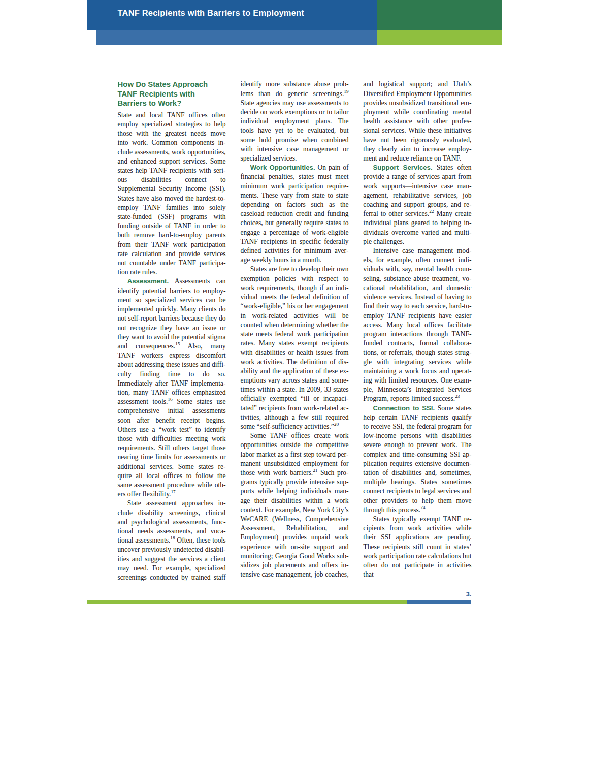TANF Recipients with Barriers to Employment
How Do States Approach TANF Recipients with Barriers to Work?
State and local TANF offices often employ specialized strategies to help those with the greatest needs move into work. Common components include assessments, work opportunities, and enhanced support services. Some states help TANF recipients with serious disabilities connect to Supplemental Security Income (SSI). States have also moved the hardest-to-employ TANF families into solely state-funded (SSF) programs with funding outside of TANF in order to both remove hard-to-employ parents from their TANF work participation rate calculation and provide services not countable under TANF participation rate rules.
Assessment. Assessments can identify potential barriers to employment so specialized services can be implemented quickly. Many clients do not self-report barriers because they do not recognize they have an issue or they want to avoid the potential stigma and consequences.15 Also, many TANF workers express discomfort about addressing these issues and difficulty finding time to do so. Immediately after TANF implementation, many TANF offices emphasized assessment tools.16 Some states use comprehensive initial assessments soon after benefit receipt begins. Others use a “work test” to identify those with difficulties meeting work requirements. Still others target those nearing time limits for assessments or additional services. Some states require all local offices to follow the same assessment procedure while others offer flexibility.17
State assessment approaches include disability screenings, clinical and psychological assessments, functional needs assessments, and vocational assessments.18 Often, these tools uncover previously undetected disabilities and suggest the services a client may need. For example, specialized screenings conducted by trained staff identify more substance abuse problems than do generic screenings.19 State agencies may use assessments to decide on work exemptions or to tailor individual employment plans. The tools have yet to be evaluated, but some hold promise when combined with intensive case management or specialized services.
Work Opportunities. On pain of financial penalties, states must meet minimum work participation requirements. These vary from state to state depending on factors such as the caseload reduction credit and funding choices, but generally require states to engage a percentage of work-eligible TANF recipients in specific federally defined activities for minimum average weekly hours in a month.
States are free to develop their own exemption policies with respect to work requirements, though if an individual meets the federal definition of “work-eligible,” his or her engagement in work-related activities will be counted when determining whether the state meets federal work participation rates. Many states exempt recipients with disabilities or health issues from work activities. The definition of disability and the application of these exemptions vary across states and sometimes within a state. In 2009, 33 states officially exempted “ill or incapacitated” recipients from work-related activities, although a few still required some “self-sufficiency activities.”20
Some TANF offices create work opportunities outside the competitive labor market as a first step toward permanent unsubsidized employment for those with work barriers.21 Such programs typically provide intensive supports while helping individuals manage their disabilities within a work context. For example, New York City’s WeCARE (Wellness, Comprehensive Assessment, Rehabilitation, and Employment) provides unpaid work experience with on-site support and monitoring; Georgia Good Works subsidizes job placements and offers intensive case management, job coaches, and logistical support; and Utah’s Diversified Employment Opportunities provides unsubsidized transitional employment while coordinating mental health assistance with other professional services. While these initiatives have not been rigorously evaluated, they clearly aim to increase employment and reduce reliance on TANF.
Support Services. States often provide a range of services apart from work supports—intensive case management, rehabilitative services, job coaching and support groups, and referral to other services.22 Many create individual plans geared to helping individuals overcome varied and multiple challenges.
Intensive case management models, for example, often connect individuals with, say, mental health counseling, substance abuse treatment, vocational rehabilitation, and domestic violence services. Instead of having to find their way to each service, hard-to-employ TANF recipients have easier access. Many local offices facilitate program interactions through TANF-funded contracts, formal collaborations, or referrals, though states struggle with integrating services while maintaining a work focus and operating with limited resources. One example, Minnesota’s Integrated Services Program, reports limited success.23
Connection to SSI. Some states help certain TANF recipients qualify to receive SSI, the federal program for low-income persons with disabilities severe enough to prevent work. The complex and time-consuming SSI application requires extensive documentation of disabilities and, sometimes, multiple hearings. States sometimes connect recipients to legal services and other providers to help them move through this process.24
States typically exempt TANF recipients from work activities while their SSI applications are pending. These recipients still count in states’ work participation rate calculations but often do not participate in activities that
3.